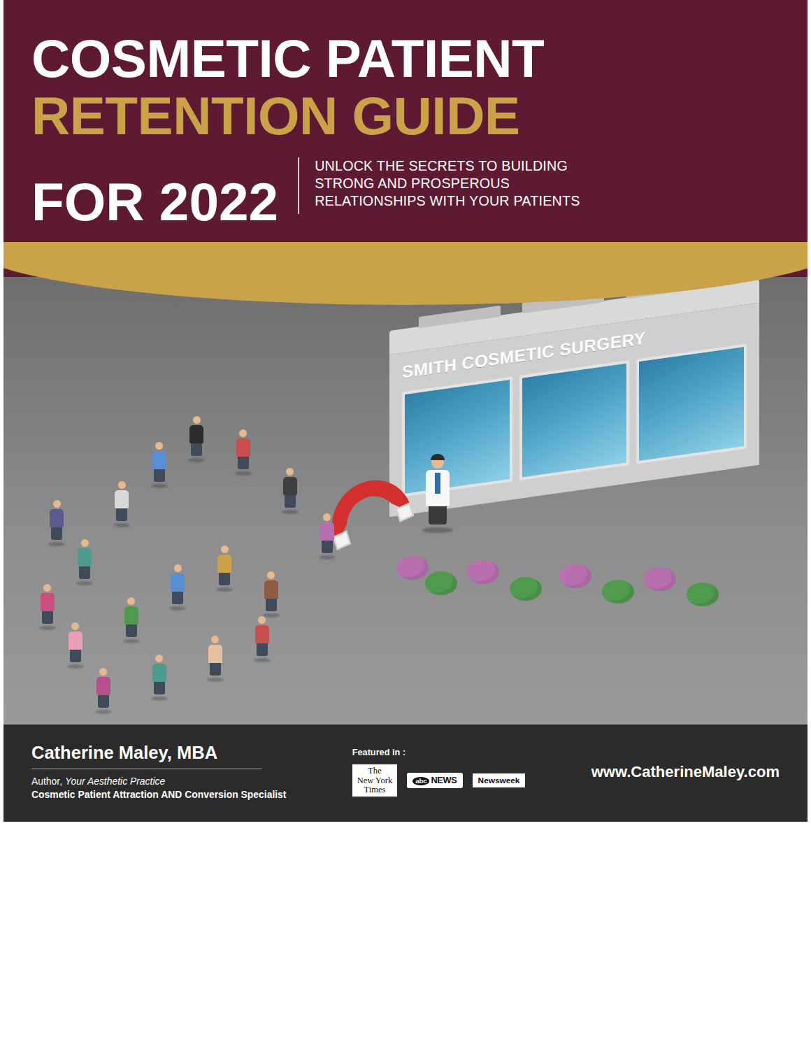Cosmetic Patient Retention Guide
For 2022
Unlock the secrets to building
strong and prosperous
relationships with your patients
Smith Cosmetic Surgery
Catherine Maley, MBA
Author, Your Aesthetic Practice
Cosmetic Patient Attraction AND Conversion Specialist
Featured in :
The
New York
Times abc NEWS Newsweek
www.CatherineMaley.com